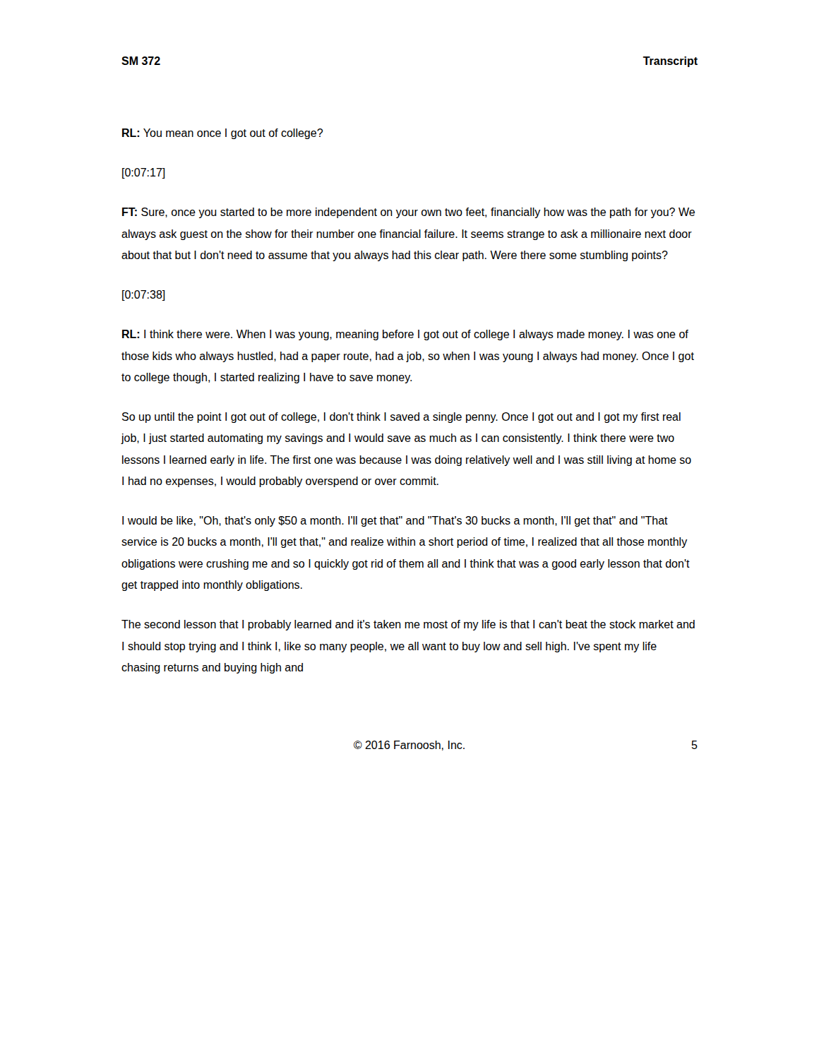SM 372 Transcript
RL: You mean once I got out of college?
[0:07:17]
FT: Sure, once you started to be more independent on your own two feet, financially how was the path for you? We always ask guest on the show for their number one financial failure. It seems strange to ask a millionaire next door about that but I don't need to assume that you always had this clear path. Were there some stumbling points?
[0:07:38]
RL: I think there were. When I was young, meaning before I got out of college I always made money. I was one of those kids who always hustled, had a paper route, had a job, so when I was young I always had money. Once I got to college though, I started realizing I have to save money.
So up until the point I got out of college, I don't think I saved a single penny. Once I got out and I got my first real job, I just started automating my savings and I would save as much as I can consistently. I think there were two lessons I learned early in life. The first one was because I was doing relatively well and I was still living at home so I had no expenses, I would probably overspend or over commit.
I would be like, "Oh, that's only $50 a month. I'll get that" and "That's 30 bucks a month, I'll get that" and "That service is 20 bucks a month, I'll get that," and realize within a short period of time, I realized that all those monthly obligations were crushing me and so I quickly got rid of them all and I think that was a good early lesson that don't get trapped into monthly obligations.
The second lesson that I probably learned and it's taken me most of my life is that I can't beat the stock market and I should stop trying and I think I, like so many people, we all want to buy low and sell high. I've spent my life chasing returns and buying high and
© 2016 Farnoosh, Inc. 5